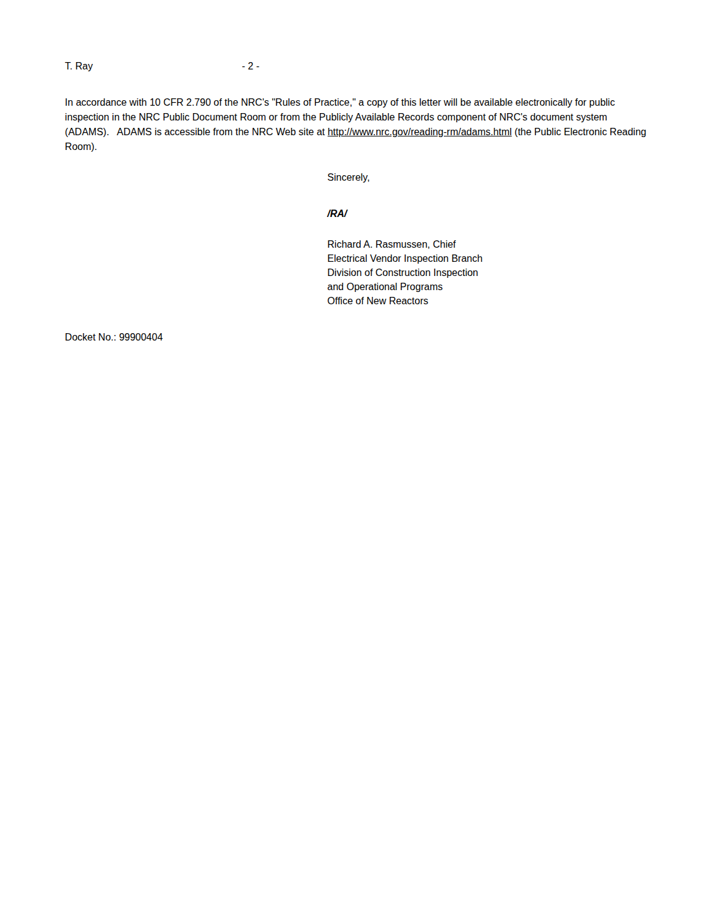T. Ray
- 2 -
In accordance with 10 CFR 2.790 of the NRC's "Rules of Practice," a copy of this letter will be available electronically for public inspection in the NRC Public Document Room or from the Publicly Available Records component of NRC's document system (ADAMS). ADAMS is accessible from the NRC Web site at http://www.nrc.gov/reading-rm/adams.html (the Public Electronic Reading Room).
Sincerely,
/RA/
Richard A. Rasmussen, Chief
Electrical Vendor Inspection Branch
Division of Construction Inspection
and Operational Programs
Office of New Reactors
Docket No.: 99900404